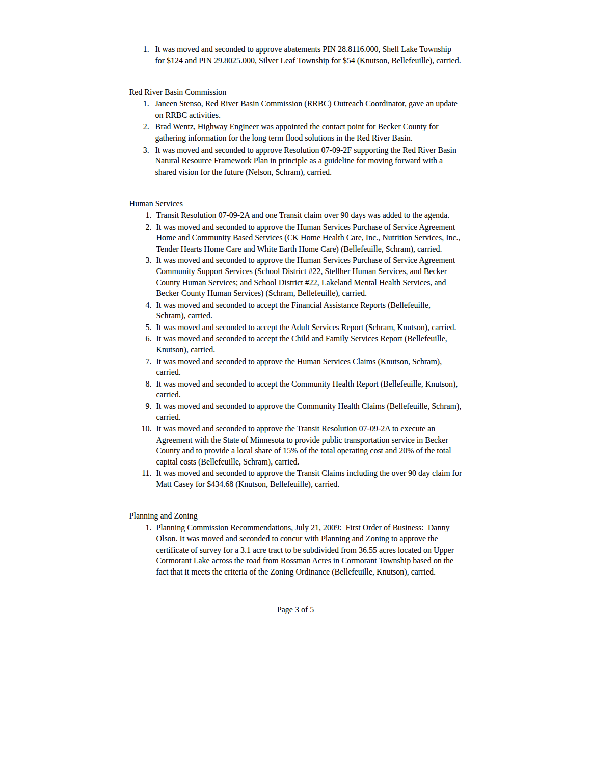It was moved and seconded to approve abatements PIN 28.8116.000, Shell Lake Township for $124 and PIN 29.8025.000, Silver Leaf Township for $54 (Knutson, Bellefeuille), carried.
Red River Basin Commission
Janeen Stenso, Red River Basin Commission (RRBC) Outreach Coordinator, gave an update on RRBC activities.
Brad Wentz, Highway Engineer was appointed the contact point for Becker County for gathering information for the long term flood solutions in the Red River Basin.
It was moved and seconded to approve Resolution 07-09-2F supporting the Red River Basin Natural Resource Framework Plan in principle as a guideline for moving forward with a shared vision for the future (Nelson, Schram), carried.
Human Services
Transit Resolution 07-09-2A and one Transit claim over 90 days was added to the agenda.
It was moved and seconded to approve the Human Services Purchase of Service Agreement – Home and Community Based Services (CK Home Health Care, Inc., Nutrition Services, Inc., Tender Hearts Home Care and White Earth Home Care) (Bellefeuille, Schram), carried.
It was moved and seconded to approve the Human Services Purchase of Service Agreement – Community Support Services (School District #22, Stellher Human Services, and Becker County Human Services; and School District #22, Lakeland Mental Health Services, and Becker County Human Services) (Schram, Bellefeuille), carried.
It was moved and seconded to accept the Financial Assistance Reports (Bellefeuille, Schram), carried.
It was moved and seconded to accept the Adult Services Report (Schram, Knutson), carried.
It was moved and seconded to accept the Child and Family Services Report (Bellefeuille, Knutson), carried.
It was moved and seconded to approve the Human Services Claims (Knutson, Schram), carried.
It was moved and seconded to accept the Community Health Report (Bellefeuille, Knutson), carried.
It was moved and seconded to approve the Community Health Claims (Bellefeuille, Schram), carried.
It was moved and seconded to approve the Transit Resolution 07-09-2A to execute an Agreement with the State of Minnesota to provide public transportation service in Becker County and to provide a local share of 15% of the total operating cost and 20% of the total capital costs (Bellefeuille, Schram), carried.
It was moved and seconded to approve the Transit Claims including the over 90 day claim for Matt Casey for $434.68 (Knutson, Bellefeuille), carried.
Planning and Zoning
Planning Commission Recommendations, July 21, 2009: First Order of Business: Danny Olson. It was moved and seconded to concur with Planning and Zoning to approve the certificate of survey for a 3.1 acre tract to be subdivided from 36.55 acres located on Upper Cormorant Lake across the road from Rossman Acres in Cormorant Township based on the fact that it meets the criteria of the Zoning Ordinance (Bellefeuille, Knutson), carried.
Page 3 of 5